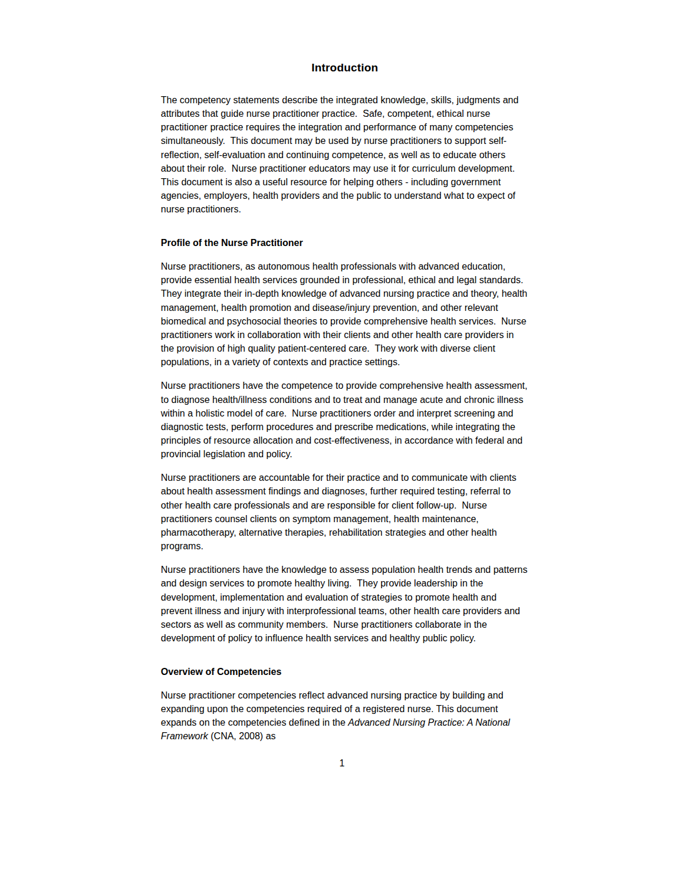Introduction
The competency statements describe the integrated knowledge, skills, judgments and attributes that guide nurse practitioner practice. Safe, competent, ethical nurse practitioner practice requires the integration and performance of many competencies simultaneously. This document may be used by nurse practitioners to support self-reflection, self-evaluation and continuing competence, as well as to educate others about their role. Nurse practitioner educators may use it for curriculum development. This document is also a useful resource for helping others - including government agencies, employers, health providers and the public to understand what to expect of nurse practitioners.
Profile of the Nurse Practitioner
Nurse practitioners, as autonomous health professionals with advanced education, provide essential health services grounded in professional, ethical and legal standards. They integrate their in-depth knowledge of advanced nursing practice and theory, health management, health promotion and disease/injury prevention, and other relevant biomedical and psychosocial theories to provide comprehensive health services. Nurse practitioners work in collaboration with their clients and other health care providers in the provision of high quality patient-centered care. They work with diverse client populations, in a variety of contexts and practice settings.
Nurse practitioners have the competence to provide comprehensive health assessment, to diagnose health/illness conditions and to treat and manage acute and chronic illness within a holistic model of care. Nurse practitioners order and interpret screening and diagnostic tests, perform procedures and prescribe medications, while integrating the principles of resource allocation and cost-effectiveness, in accordance with federal and provincial legislation and policy.
Nurse practitioners are accountable for their practice and to communicate with clients about health assessment findings and diagnoses, further required testing, referral to other health care professionals and are responsible for client follow-up. Nurse practitioners counsel clients on symptom management, health maintenance, pharmacotherapy, alternative therapies, rehabilitation strategies and other health programs.
Nurse practitioners have the knowledge to assess population health trends and patterns and design services to promote healthy living. They provide leadership in the development, implementation and evaluation of strategies to promote health and prevent illness and injury with interprofessional teams, other health care providers and sectors as well as community members. Nurse practitioners collaborate in the development of policy to influence health services and healthy public policy.
Overview of Competencies
Nurse practitioner competencies reflect advanced nursing practice by building and expanding upon the competencies required of a registered nurse. This document expands on the competencies defined in the Advanced Nursing Practice: A National Framework (CNA, 2008) as
1